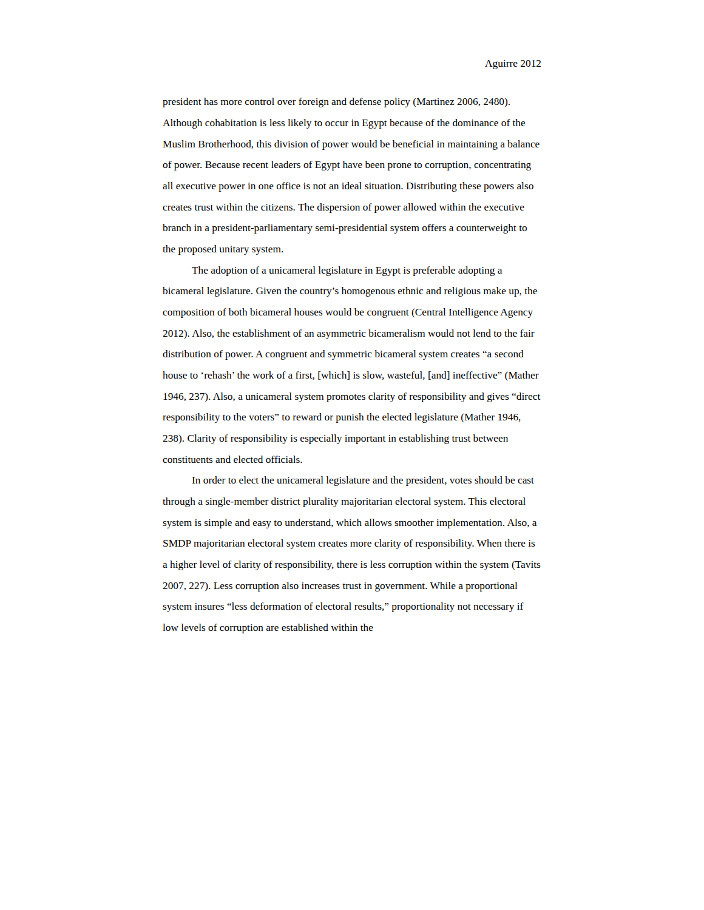Aguirre 2012
president has more control over foreign and defense policy (Martinez 2006, 2480). Although cohabitation is less likely to occur in Egypt because of the dominance of the Muslim Brotherhood, this division of power would be beneficial in maintaining a balance of power. Because recent leaders of Egypt have been prone to corruption, concentrating all executive power in one office is not an ideal situation. Distributing these powers also creates trust within the citizens. The dispersion of power allowed within the executive branch in a president-parliamentary semi-presidential system offers a counterweight to the proposed unitary system.
The adoption of a unicameral legislature in Egypt is preferable adopting a bicameral legislature. Given the country’s homogenous ethnic and religious make up, the composition of both bicameral houses would be congruent (Central Intelligence Agency 2012). Also, the establishment of an asymmetric bicameralism would not lend to the fair distribution of power. A congruent and symmetric bicameral system creates “a second house to ‘rehash’ the work of a first, [which] is slow, wasteful, [and] ineffective” (Mather 1946, 237). Also, a unicameral system promotes clarity of responsibility and gives “direct responsibility to the voters” to reward or punish the elected legislature (Mather 1946, 238). Clarity of responsibility is especially important in establishing trust between constituents and elected officials.
In order to elect the unicameral legislature and the president, votes should be cast through a single-member district plurality majoritarian electoral system. This electoral system is simple and easy to understand, which allows smoother implementation. Also, a SMDP majoritarian electoral system creates more clarity of responsibility. When there is a higher level of clarity of responsibility, there is less corruption within the system (Tavits 2007, 227). Less corruption also increases trust in government. While a proportional system insures “less deformation of electoral results,” proportionality not necessary if low levels of corruption are established within the